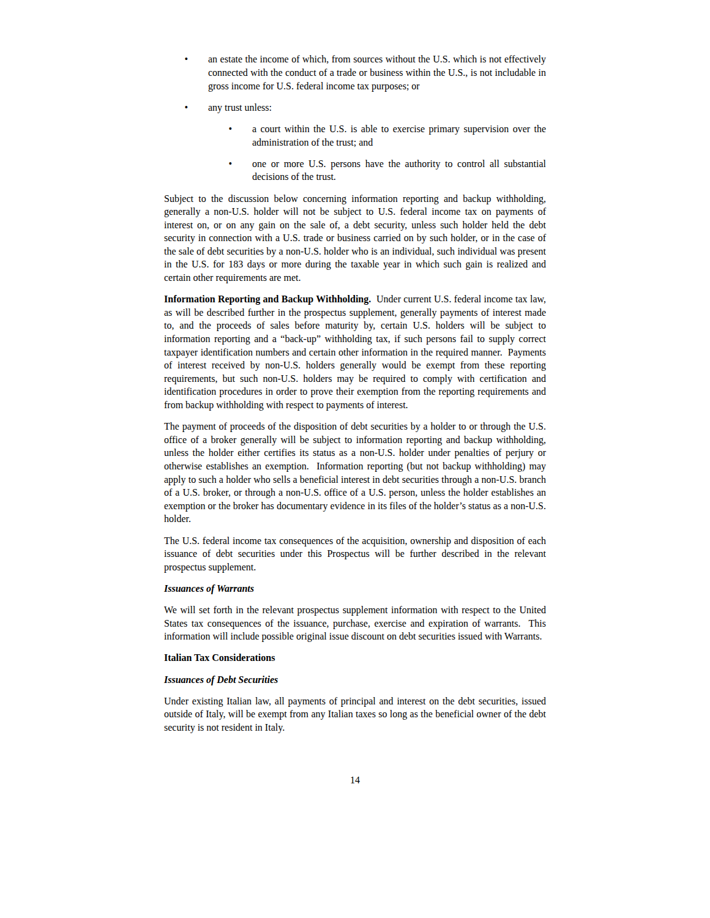an estate the income of which, from sources without the U.S. which is not effectively connected with the conduct of a trade or business within the U.S., is not includable in gross income for U.S. federal income tax purposes; or
any trust unless:
a court within the U.S. is able to exercise primary supervision over the administration of the trust; and
one or more U.S. persons have the authority to control all substantial decisions of the trust.
Subject to the discussion below concerning information reporting and backup withholding, generally a non-U.S. holder will not be subject to U.S. federal income tax on payments of interest on, or on any gain on the sale of, a debt security, unless such holder held the debt security in connection with a U.S. trade or business carried on by such holder, or in the case of the sale of debt securities by a non-U.S. holder who is an individual, such individual was present in the U.S. for 183 days or more during the taxable year in which such gain is realized and certain other requirements are met.
Information Reporting and Backup Withholding. Under current U.S. federal income tax law, as will be described further in the prospectus supplement, generally payments of interest made to, and the proceeds of sales before maturity by, certain U.S. holders will be subject to information reporting and a “back-up” withholding tax, if such persons fail to supply correct taxpayer identification numbers and certain other information in the required manner. Payments of interest received by non-U.S. holders generally would be exempt from these reporting requirements, but such non-U.S. holders may be required to comply with certification and identification procedures in order to prove their exemption from the reporting requirements and from backup withholding with respect to payments of interest.
The payment of proceeds of the disposition of debt securities by a holder to or through the U.S. office of a broker generally will be subject to information reporting and backup withholding, unless the holder either certifies its status as a non-U.S. holder under penalties of perjury or otherwise establishes an exemption. Information reporting (but not backup withholding) may apply to such a holder who sells a beneficial interest in debt securities through a non-U.S. branch of a U.S. broker, or through a non-U.S. office of a U.S. person, unless the holder establishes an exemption or the broker has documentary evidence in its files of the holder’s status as a non-U.S. holder.
The U.S. federal income tax consequences of the acquisition, ownership and disposition of each issuance of debt securities under this Prospectus will be further described in the relevant prospectus supplement.
Issuances of Warrants
We will set forth in the relevant prospectus supplement information with respect to the United States tax consequences of the issuance, purchase, exercise and expiration of warrants. This information will include possible original issue discount on debt securities issued with Warrants.
Italian Tax Considerations
Issuances of Debt Securities
Under existing Italian law, all payments of principal and interest on the debt securities, issued outside of Italy, will be exempt from any Italian taxes so long as the beneficial owner of the debt security is not resident in Italy.
14